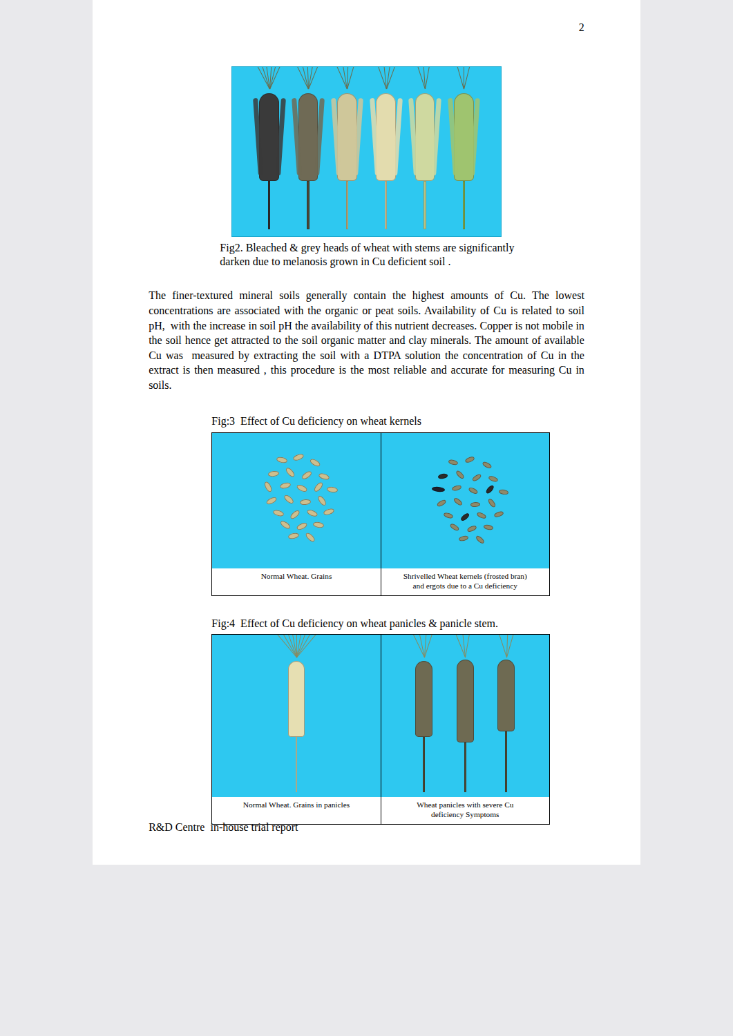2
Fig2. Bleached & grey heads of wheat with stems are significantly
darken due to melanosis grown in Cu deficient soil .
The finer-textured mineral soils generally contain the highest amounts of Cu. The lowest concentrations are associated with the organic or peat soils. Availability of Cu is related to soil pH, with the increase in soil pH the availability of this nutrient decreases. Copper is not mobile in the soil hence get attracted to the soil organic matter and clay minerals. The amount of available Cu was measured by extracting the soil with a DTPA solution the concentration of Cu in the extract is then measured , this procedure is the most reliable and accurate for measuring Cu in soils.
Fig:3 Effect of Cu deficiency on wheat kernels
| Normal Wheat. Grains | Shrivelled Wheat kernels (frosted bran) and ergots due to a Cu deficiency |
Fig:4 Effect of Cu deficiency on wheat panicles & panicle stem.
| Normal Wheat. Grains in panicles | Wheat panicles with severe Cu deficiency Symptoms |
R&D Centre in-house trial report